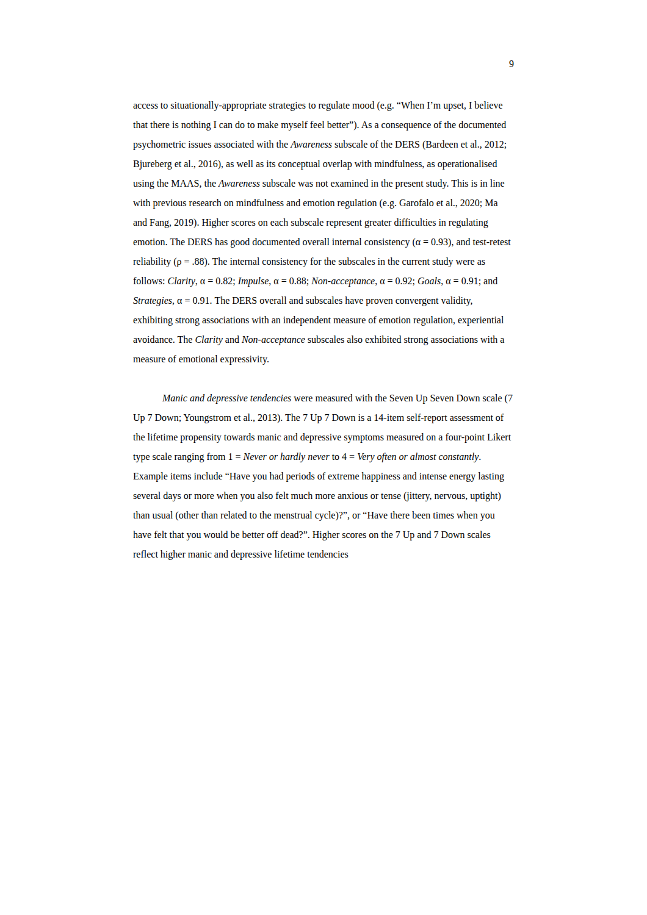9
access to situationally-appropriate strategies to regulate mood (e.g. “When I’m upset, I believe that there is nothing I can do to make myself feel better”). As a consequence of the documented psychometric issues associated with the Awareness subscale of the DERS (Bardeen et al., 2012; Bjureberg et al., 2016), as well as its conceptual overlap with mindfulness, as operationalised using the MAAS, the Awareness subscale was not examined in the present study. This is in line with previous research on mindfulness and emotion regulation (e.g. Garofalo et al., 2020; Ma and Fang, 2019). Higher scores on each subscale represent greater difficulties in regulating emotion. The DERS has good documented overall internal consistency (α = 0.93), and test-retest reliability (ρ = .88). The internal consistency for the subscales in the current study were as follows: Clarity, α = 0.82; Impulse, α = 0.88; Non-acceptance, α = 0.92; Goals, α = 0.91; and Strategies, α = 0.91. The DERS overall and subscales have proven convergent validity, exhibiting strong associations with an independent measure of emotion regulation, experiential avoidance. The Clarity and Non-acceptance subscales also exhibited strong associations with a measure of emotional expressivity.
Manic and depressive tendencies were measured with the Seven Up Seven Down scale (7 Up 7 Down; Youngstrom et al., 2013). The 7 Up 7 Down is a 14-item self-report assessment of the lifetime propensity towards manic and depressive symptoms measured on a four-point Likert type scale ranging from 1 = Never or hardly never to 4 = Very often or almost constantly. Example items include “Have you had periods of extreme happiness and intense energy lasting several days or more when you also felt much more anxious or tense (jittery, nervous, uptight) than usual (other than related to the menstrual cycle)?”, or “Have there been times when you have felt that you would be better off dead?”. Higher scores on the 7 Up and 7 Down scales reflect higher manic and depressive lifetime tendencies